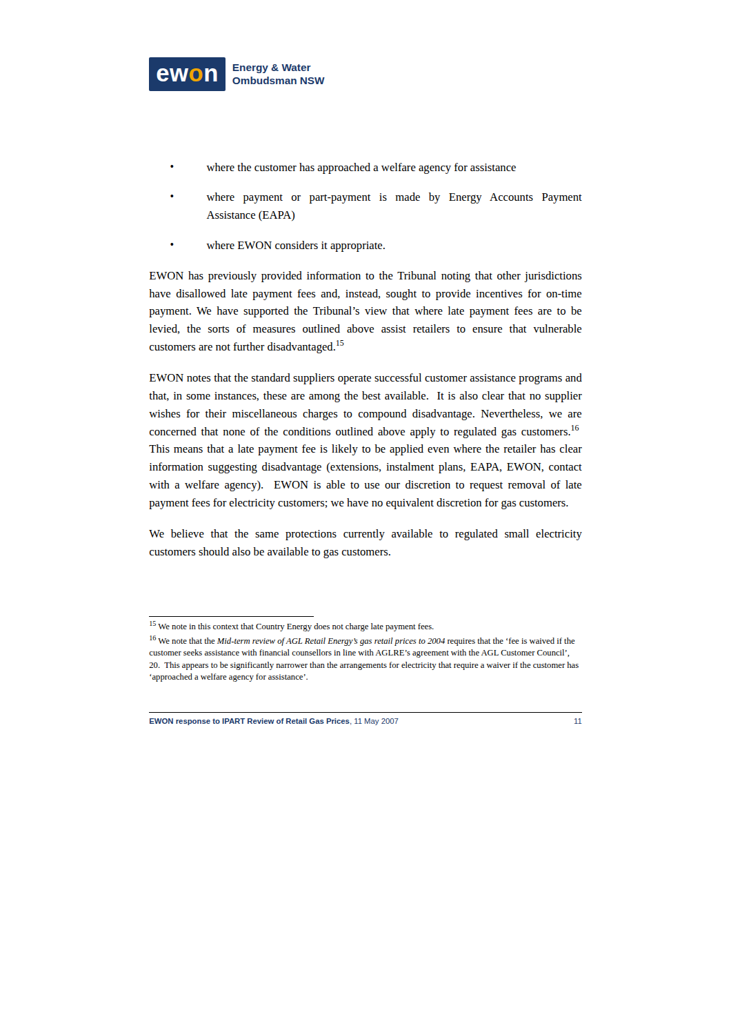ewon
Energy & Water
Ombudsman NSW
where the customer has approached a welfare agency for assistance
where payment or part-payment is made by Energy Accounts Payment Assistance (EAPA)
where EWON considers it appropriate.
EWON has previously provided information to the Tribunal noting that other jurisdictions have disallowed late payment fees and, instead, sought to provide incentives for on-time payment. We have supported the Tribunal’s view that where late payment fees are to be levied, the sorts of measures outlined above assist retailers to ensure that vulnerable customers are not further disadvantaged.15
EWON notes that the standard suppliers operate successful customer assistance programs and that, in some instances, these are among the best available. It is also clear that no supplier wishes for their miscellaneous charges to compound disadvantage. Nevertheless, we are concerned that none of the conditions outlined above apply to regulated gas customers.16 This means that a late payment fee is likely to be applied even where the retailer has clear information suggesting disadvantage (extensions, instalment plans, EAPA, EWON, contact with a welfare agency). EWON is able to use our discretion to request removal of late payment fees for electricity customers; we have no equivalent discretion for gas customers.
We believe that the same protections currently available to regulated small electricity customers should also be available to gas customers.
15 We note in this context that Country Energy does not charge late payment fees.
16 We note that the Mid-term review of AGL Retail Energy’s gas retail prices to 2004 requires that the ‘fee is waived if the customer seeks assistance with financial counsellors in line with AGLRE’s agreement with the AGL Customer Council’, 20. This appears to be significantly narrower than the arrangements for electricity that require a waiver if the customer has ‘approached a welfare agency for assistance’.
EWON response to IPART Review of Retail Gas Prices, 11 May 2007
11